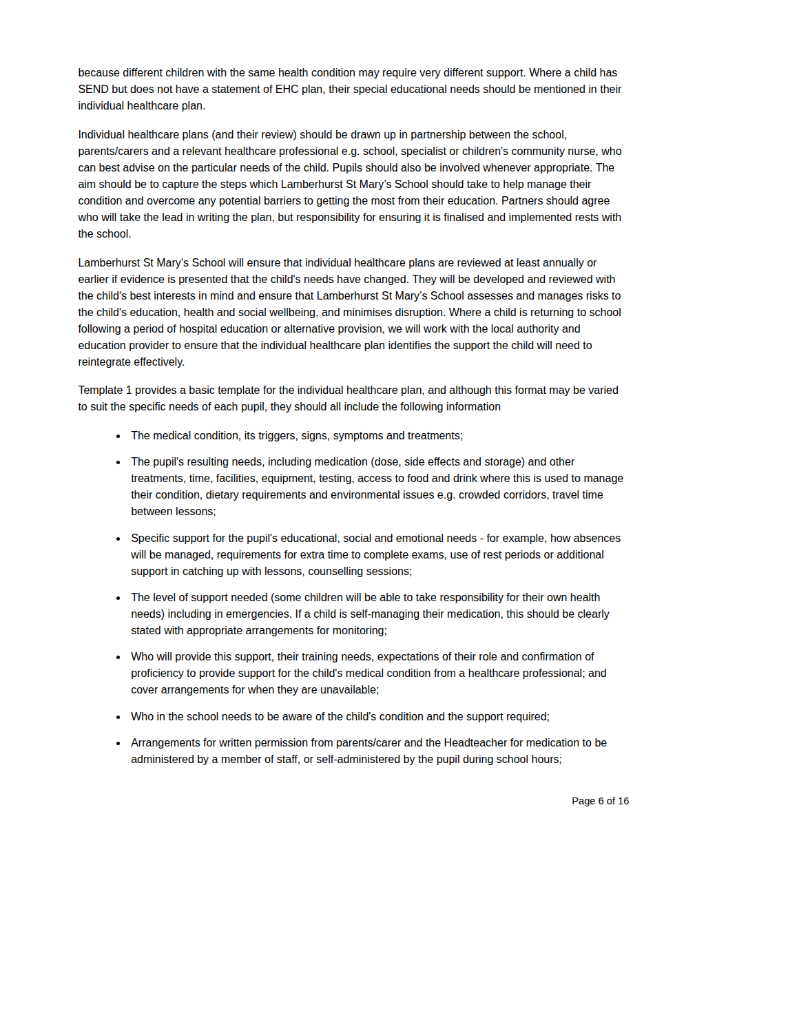because different children with the same health condition may require very different support. Where a child has SEND but does not have a statement of EHC plan, their special educational needs should be mentioned in their individual healthcare plan.
Individual healthcare plans (and their review) should be drawn up in partnership between the school, parents/carers and a relevant healthcare professional e.g. school, specialist or children's community nurse, who can best advise on the particular needs of the child. Pupils should also be involved whenever appropriate. The aim should be to capture the steps which Lamberhurst St Mary’s School should take to help manage their condition and overcome any potential barriers to getting the most from their education. Partners should agree who will take the lead in writing the plan, but responsibility for ensuring it is finalised and implemented rests with the school.
Lamberhurst St Mary’s School will ensure that individual healthcare plans are reviewed at least annually or earlier if evidence is presented that the child's needs have changed. They will be developed and reviewed with the child's best interests in mind and ensure that Lamberhurst St Mary’s School assesses and manages risks to the child's education, health and social wellbeing, and minimises disruption. Where a child is returning to school following a period of hospital education or alternative provision, we will work with the local authority and education provider to ensure that the individual healthcare plan identifies the support the child will need to reintegrate effectively.
Template 1 provides a basic template for the individual healthcare plan, and although this format may be varied to suit the specific needs of each pupil, they should all include the following information
The medical condition, its triggers, signs, symptoms and treatments;
The pupil's resulting needs, including medication (dose, side effects and storage) and other treatments, time, facilities, equipment, testing, access to food and drink where this is used to manage their condition, dietary requirements and environmental issues e.g. crowded corridors, travel time between lessons;
Specific support for the pupil's educational, social and emotional needs - for example, how absences will be managed, requirements for extra time to complete exams, use of rest periods or additional support in catching up with lessons, counselling sessions;
The level of support needed (some children will be able to take responsibility for their own health needs) including in emergencies. If a child is self-managing their medication, this should be clearly stated with appropriate arrangements for monitoring;
Who will provide this support, their training needs, expectations of their role and confirmation of proficiency to provide support for the child's medical condition from a healthcare professional; and cover arrangements for when they are unavailable;
Who in the school needs to be aware of the child's condition and the support required;
Arrangements for written permission from parents/carer and the Headteacher for medication to be administered by a member of staff, or self-administered by the pupil during school hours;
Page 6 of 16